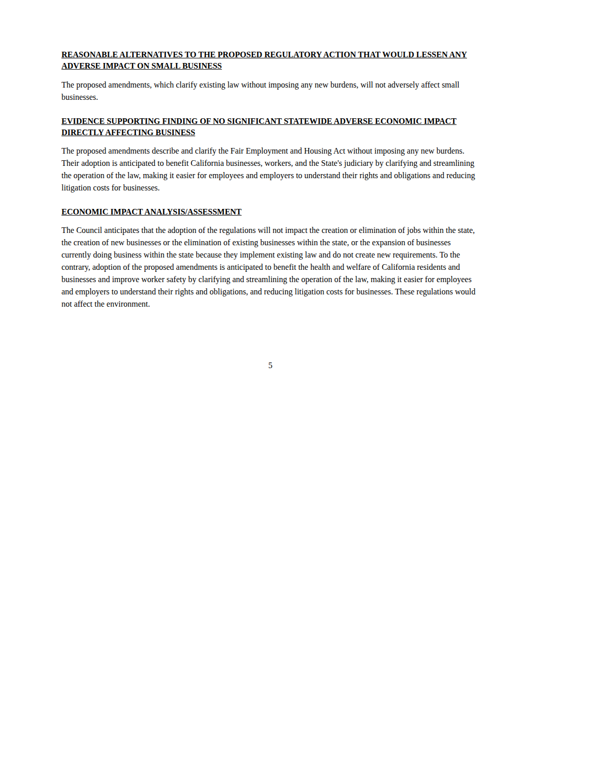REASONABLE ALTERNATIVES TO THE PROPOSED REGULATORY ACTION THAT WOULD LESSEN ANY ADVERSE IMPACT ON SMALL BUSINESS
The proposed amendments, which clarify existing law without imposing any new burdens, will not adversely affect small businesses.
EVIDENCE SUPPORTING FINDING OF NO SIGNIFICANT STATEWIDE ADVERSE ECONOMIC IMPACT DIRECTLY AFFECTING BUSINESS
The proposed amendments describe and clarify the Fair Employment and Housing Act without imposing any new burdens. Their adoption is anticipated to benefit California businesses, workers, and the State's judiciary by clarifying and streamlining the operation of the law, making it easier for employees and employers to understand their rights and obligations and reducing litigation costs for businesses.
ECONOMIC IMPACT ANALYSIS/ASSESSMENT
The Council anticipates that the adoption of the regulations will not impact the creation or elimination of jobs within the state, the creation of new businesses or the elimination of existing businesses within the state, or the expansion of businesses currently doing business within the state because they implement existing law and do not create new requirements. To the contrary, adoption of the proposed amendments is anticipated to benefit the health and welfare of California residents and businesses and improve worker safety by clarifying and streamlining the operation of the law, making it easier for employees and employers to understand their rights and obligations, and reducing litigation costs for businesses. These regulations would not affect the environment.
5